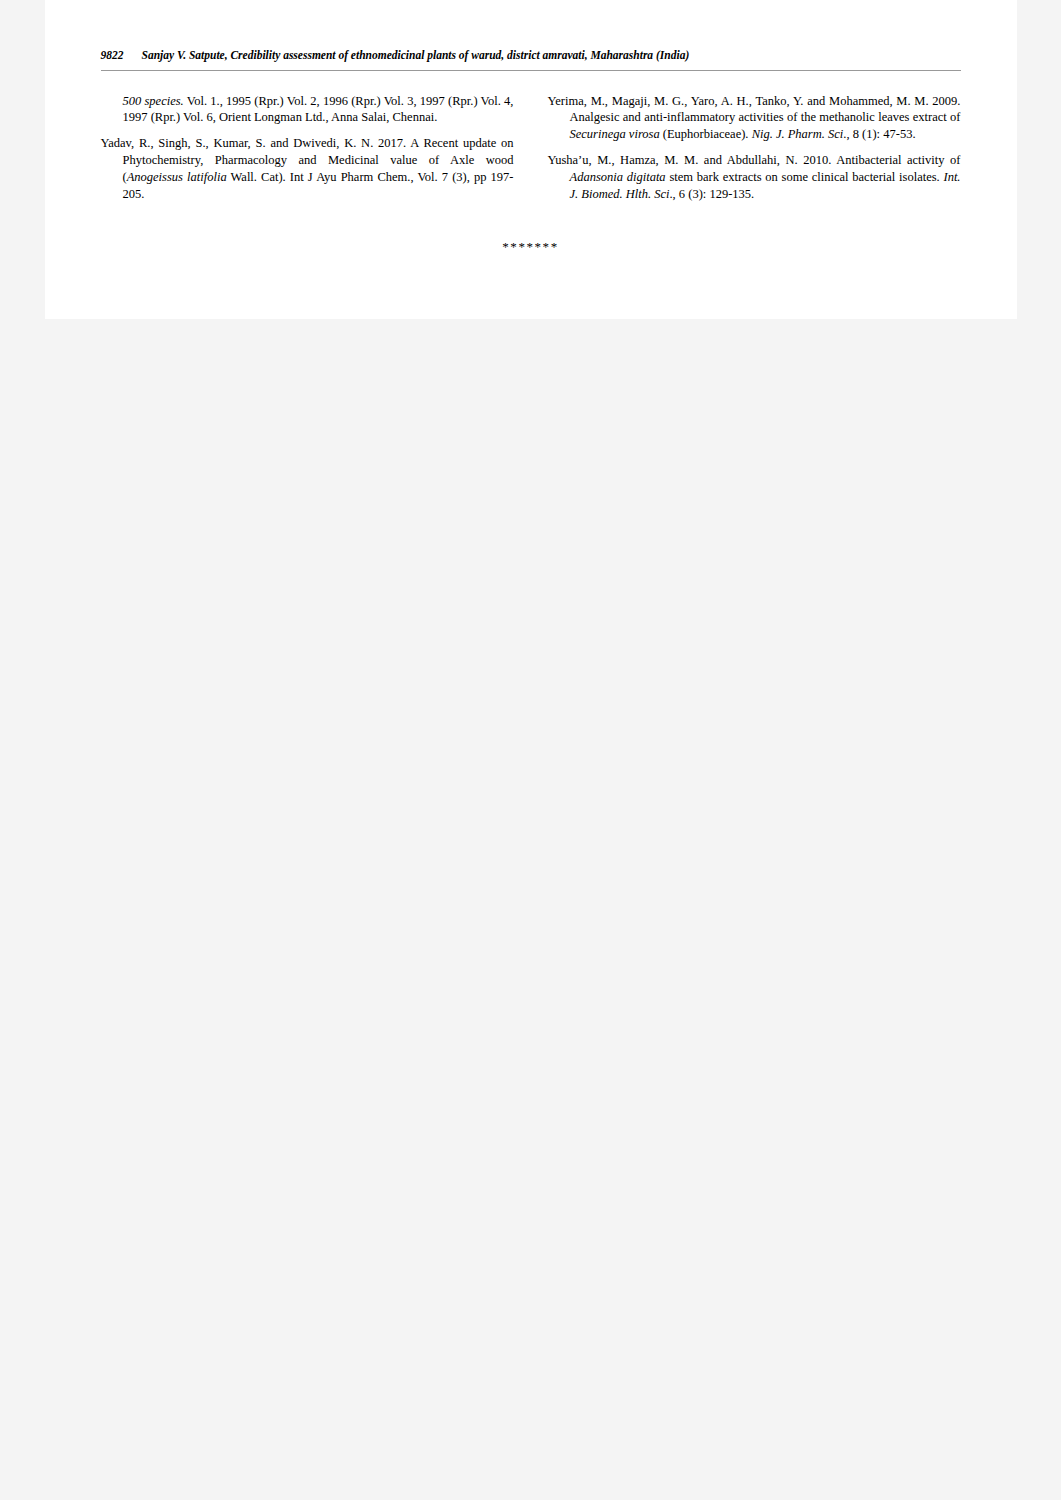9822 Sanjay V. Satpute, Credibility assessment of ethnomedicinal plants of warud, district amravati, Maharashtra (India)
500 species. Vol. 1., 1995 (Rpr.) Vol. 2, 1996 (Rpr.) Vol. 3, 1997 (Rpr.) Vol. 4, 1997 (Rpr.) Vol. 6, Orient Longman Ltd., Anna Salai, Chennai.
Yadav, R., Singh, S., Kumar, S. and Dwivedi, K. N. 2017. A Recent update on Phytochemistry, Pharmacology and Medicinal value of Axle wood (Anogeissus latifolia Wall. Cat). Int J Ayu Pharm Chem., Vol. 7 (3), pp 197-205.
Yerima, M., Magaji, M. G., Yaro, A. H., Tanko, Y. and Mohammed, M. M. 2009. Analgesic and anti-inflammatory activities of the methanolic leaves extract of Securinega virosa (Euphorbiaceae). Nig. J. Pharm. Sci., 8 (1): 47-53.
Yusha’u, M., Hamza, M. M. and Abdullahi, N. 2010. Antibacterial activity of Adansonia digitata stem bark extracts on some clinical bacterial isolates. Int. J. Biomed. Hlth. Sci., 6 (3): 129-135.
*******